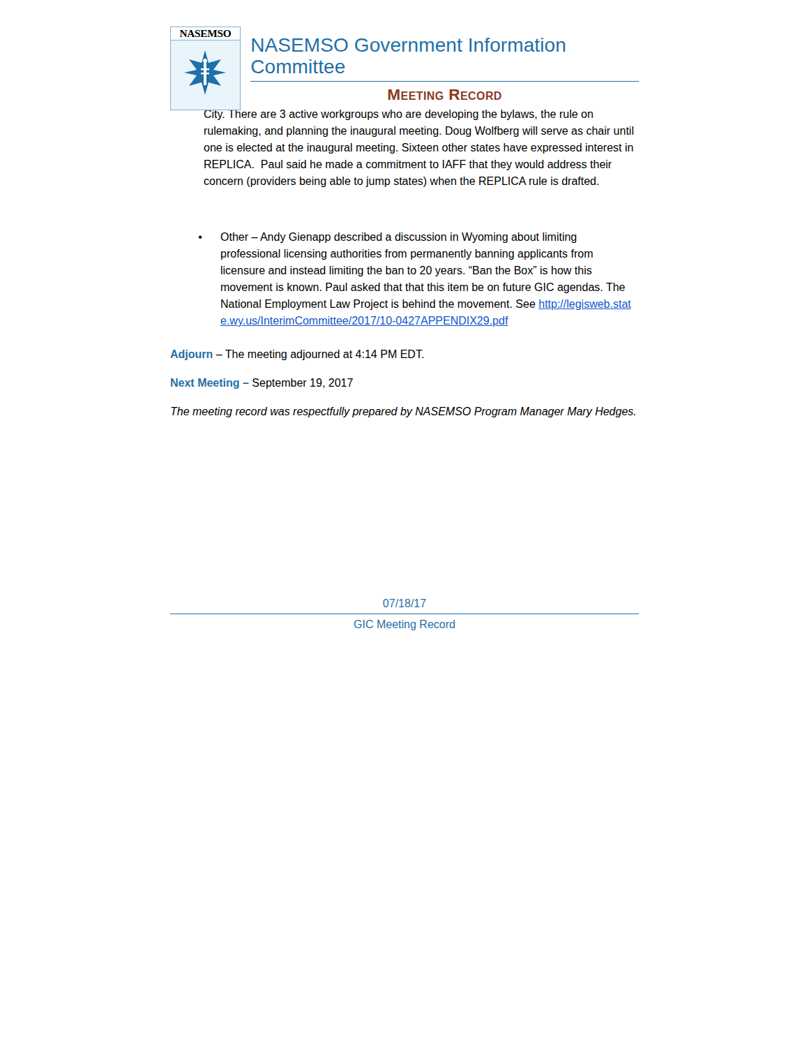NASEMSO
NASEMSO Government Information Committee
Meeting Record
City. There are 3 active workgroups who are developing the bylaws, the rule on rulemaking, and planning the inaugural meeting. Doug Wolfberg will serve as chair until one is elected at the inaugural meeting. Sixteen other states have expressed interest in REPLICA. Paul said he made a commitment to IAFF that they would address their concern (providers being able to jump states) when the REPLICA rule is drafted.
Other – Andy Gienapp described a discussion in Wyoming about limiting professional licensing authorities from permanently banning applicants from licensure and instead limiting the ban to 20 years. “Ban the Box” is how this movement is known. Paul asked that that this item be on future GIC agendas. The National Employment Law Project is behind the movement. See http://legisweb.state.wy.us/InterimCommittee/2017/10-0427APPENDIX29.pdf
Adjourn – The meeting adjourned at 4:14 PM EDT.
Next Meeting – September 19, 2017
The meeting record was respectfully prepared by NASEMSO Program Manager Mary Hedges.
07/18/17
GIC Meeting Record